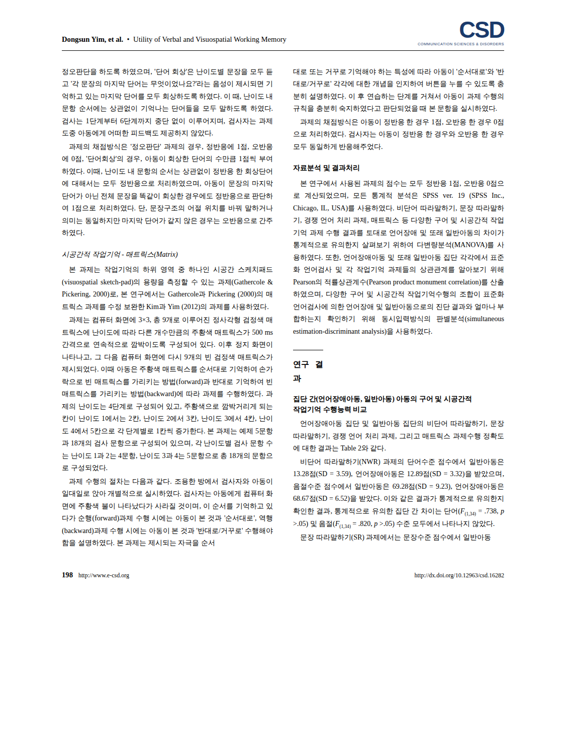Dongsun Yim, et al. • Utility of Verbal and Visuospatial Working Memory
CSD
COMMUNICATION SCIENCES & DISORDERS
정오판단을 하도록 하였으며, '단어 회상'은 난이도별 문장을 모두 듣고 '각 문장의 마지막 단어는 무엇이었나요?'라는 음성이 제시되면 기억하고 있는 마지막 단어를 모두 회상하도록 하였다. 이 때, 난이도 내 문항 순서에는 상관없이 기억나는 단어들을 모두 말하도록 하였다. 검사는 1단계부터 6단계까지 중단 없이 이루어지며, 검사자는 과제 도중 아동에게 어떠한 피드백도 제공하지 않았다.
과제의 채점방식은 '정오판단' 과제의 경우, 정반응에 1점, 오반응에 0점, '단어회상'의 경우, 아동이 회상한 단어의 수만큼 1점씩 부여하였다. 이때, 난이도 내 문항의 순서는 상관없이 정반응 한 회상단어에 대해서는 모두 정반응으로 처리하였으며, 아동이 문장의 마지막 단어가 아닌 전체 문장을 똑같이 회상한 경우에도 정반응으로 판단하여 1점으로 처리하였다. 단, 문장구조의 어절 위치를 바꿔 말하거나 의미는 동일하지만 마지막 단어가 같지 않은 경우는 오반응으로 간주하였다.
시공간적 작업기억 - 매트릭스(Matrix)
본 과제는 작업기억의 하위 영역 중 하나인 시공간 스케치패드(visuospatial sketch-pad)의 용량을 측정할 수 있는 과제(Gathercole & Pickering, 2000)로, 본 연구에서는 Gathercole과 Pickering (2000)의 매트릭스 과제를 수정 보완한 Kim과 Yim (2012)의 과제를 사용하였다.
과제는 컴퓨터 화면에 3×3, 총 9개로 이루어진 정사각형 검정색 매트릭스에 난이도에 따라 다른 개수만큼의 주황색 매트릭스가 500 ms 간격으로 연속적으로 깜박이도록 구성되어 있다. 이후 정지 화면이 나타나고, 그 다음 컴퓨터 화면에 다시 9개의 빈 검정색 매트릭스가 제시되었다. 이때 아동은 주황색 매트릭스를 순서대로 기억하여 손가락으로 빈 매트릭스를 가리키는 방법(forward)과 반대로 기억하여 빈 매트릭스를 가리키는 방법(backward)에 따라 과제를 수행하였다. 과제의 난이도는 4단계로 구성되어 있고, 주황색으로 깜박거리게 되는 칸이 난이도 1에서는 2칸, 난이도 2에서 3칸, 난이도 3에서 4칸, 난이도 4에서 5칸으로 각 단계별로 1칸씩 증가한다. 본 과제는 예제 5문항과 18개의 검사 문항으로 구성되어 있으며, 각 난이도별 검사 문항 수는 난이도 1과 2는 4문항, 난이도 3과 4는 5문항으로 총 18개의 문항으로 구성되었다.
과제 수행의 절차는 다음과 같다. 조용한 방에서 검사자와 아동이 일대일로 앉아 개별적으로 실시하였다. 검사자는 아동에게 컴퓨터 화면에 주황색 불이 나타났다가 사라질 것이며, 이 순서를 기억하고 있다가 순행(forward)과제 수행 시에는 아동이 본 것과 '순서대로', 역행(backward)과제 수행 시에는 아동이 본 것과 '반대로/거꾸로' 수행해야 함을 설명하였다. 본 과제는 제시되는 자극을 순서
대로 또는 거꾸로 기억해야 하는 특성에 따라 아동이 '순서대로'와 '반대로/거꾸로' 각각에 대한 개념을 인지하여 버튼을 누를 수 있도록 충분히 설명하였다. 이 후 연습하는 단계를 거쳐서 아동이 과제 수행의 규칙을 충분히 숙지하였다고 판단되었을 때 본 문항을 실시하였다.
과제의 채점방식은 아동이 정반응 한 경우 1점, 오반응 한 경우 0점으로 처리하였다. 검사자는 아동이 정반응 한 경우와 오반응 한 경우 모두 동일하게 반응해주었다.
자료분석 및 결과처리
본 연구에서 사용된 과제의 점수는 모두 정반응 1점, 오반응 0점으로 계산되었으며, 모든 통계적 분석은 SPSS ver. 19 (SPSS Inc., Chicago, IL, USA)를 사용하였다. 비단어 따라말하기, 문장 따라말하기, 경쟁 언어 처리 과제, 매트릭스 등 다양한 구어 및 시공간적 작업기억 과제 수행 결과를 토대로 언어장애 및 또래 일반아동의 차이가 통계적으로 유의한지 살펴보기 위하여 다변량분석(MANOVA)를 사용하였다. 또한, 언어장애아동 및 또래 일반아동 집단 각각에서 표준화 언어검사 및 각 작업기억 과제들의 상관관계를 알아보기 위해 Pearson의 적률상관계수(Pearson product monument correlation)를 산출하였으며, 다양한 구어 및 시공간적 작업기억수행의 조합이 표준화 언어검사에 의한 언어장애 및 일반아동으로의 진단 결과와 얼마나 부합하는지 확인하기 위해 동시입력방식의 판별분석(simultaneous estimation-discriminant analysis)을 사용하였다.
연구 결과
집단 간(언어장애아동, 일반아동) 아동의 구어 및 시공간적
작업기억 수행능력 비교
언어장애아동 집단 및 일반아동 집단의 비단어 따라말하기, 문장 따라말하기, 경쟁 언어 처리 과제, 그리고 매트릭스 과제수행 정확도에 대한 결과는 Table 2와 같다.
비단어 따라말하기(NWR) 과제의 단어수준 점수에서 일반아동은 13.28점(SD = 3.59), 언어장애아동은 12.89점(SD = 3.32)을 받았으며, 음절수준 점수에서 일반아동은 69.28점(SD = 9.23), 언어장애아동은 68.67점(SD = 6.52)을 받았다. 이와 같은 결과가 통계적으로 유의한지 확인한 결과, 통계적으로 유의한 집단 간 차이는 단어(F(1,34) = .738, p >.05) 및 음절(F(1,34) = .820, p >.05) 수준 모두에서 나타나지 않았다.
문장 따라말하기(SR) 과제에서는 문장수준 점수에서 일반아동
198 http://www.e-csd.org
http://dx.doi.org/10.12963/csd.16282